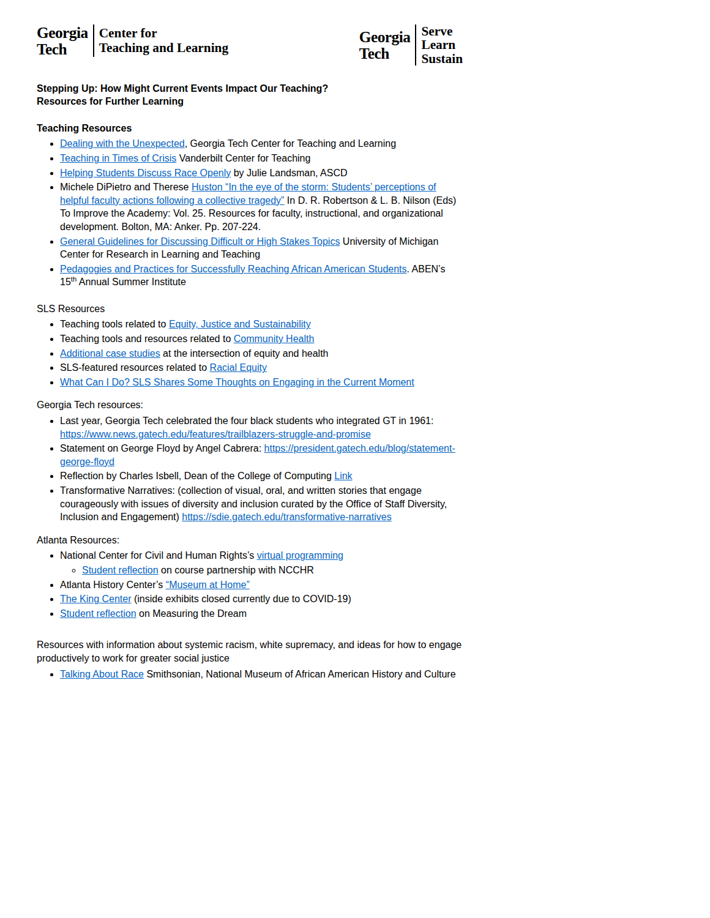Georgia Tech
Center for
Teaching and Learning
Georgia Tech
Serve Learn Sustain
Stepping Up: How Might Current Events Impact Our Teaching?
Resources for Further Learning
Teaching Resources
Dealing with the Unexpected, Georgia Tech Center for Teaching and Learning
Teaching in Times of Crisis Vanderbilt Center for Teaching
Helping Students Discuss Race Openly by Julie Landsman, ASCD
Michele DiPietro and Therese Huston “In the eye of the storm: Students’ perceptions of helpful faculty actions following a collective tragedy” In D. R. Robertson & L. B. Nilson (Eds) To Improve the Academy: Vol. 25. Resources for faculty, instructional, and organizational development. Bolton, MA: Anker. Pp. 207-224.
General Guidelines for Discussing Difficult or High Stakes Topics University of Michigan Center for Research in Learning and Teaching
Pedagogies and Practices for Successfully Reaching African American Students. ABEN’s 15th Annual Summer Institute
SLS Resources
Teaching tools related to Equity, Justice and Sustainability
Teaching tools and resources related to Community Health
Additional case studies at the intersection of equity and health
SLS-featured resources related to Racial Equity
What Can I Do? SLS Shares Some Thoughts on Engaging in the Current Moment
Georgia Tech resources:
Last year, Georgia Tech celebrated the four black students who integrated GT in 1961: https://www.news.gatech.edu/features/trailblazers-struggle-and-promise
Statement on George Floyd by Angel Cabrera: https://president.gatech.edu/blog/statement-george-floyd
Reflection by Charles Isbell, Dean of the College of Computing Link
Transformative Narratives: (collection of visual, oral, and written stories that engage courageously with issues of diversity and inclusion curated by the Office of Staff Diversity, Inclusion and Engagement) https://sdie.gatech.edu/transformative-narratives
Atlanta Resources:
National Center for Civil and Human Rights’s virtual programming
Student reflection on course partnership with NCCHR
Atlanta History Center’s “Museum at Home”
The King Center (inside exhibits closed currently due to COVID-19)
Student reflection on Measuring the Dream
Resources with information about systemic racism, white supremacy, and ideas for how to engage productively to work for greater social justice
Talking About Race Smithsonian, National Museum of African American History and Culture